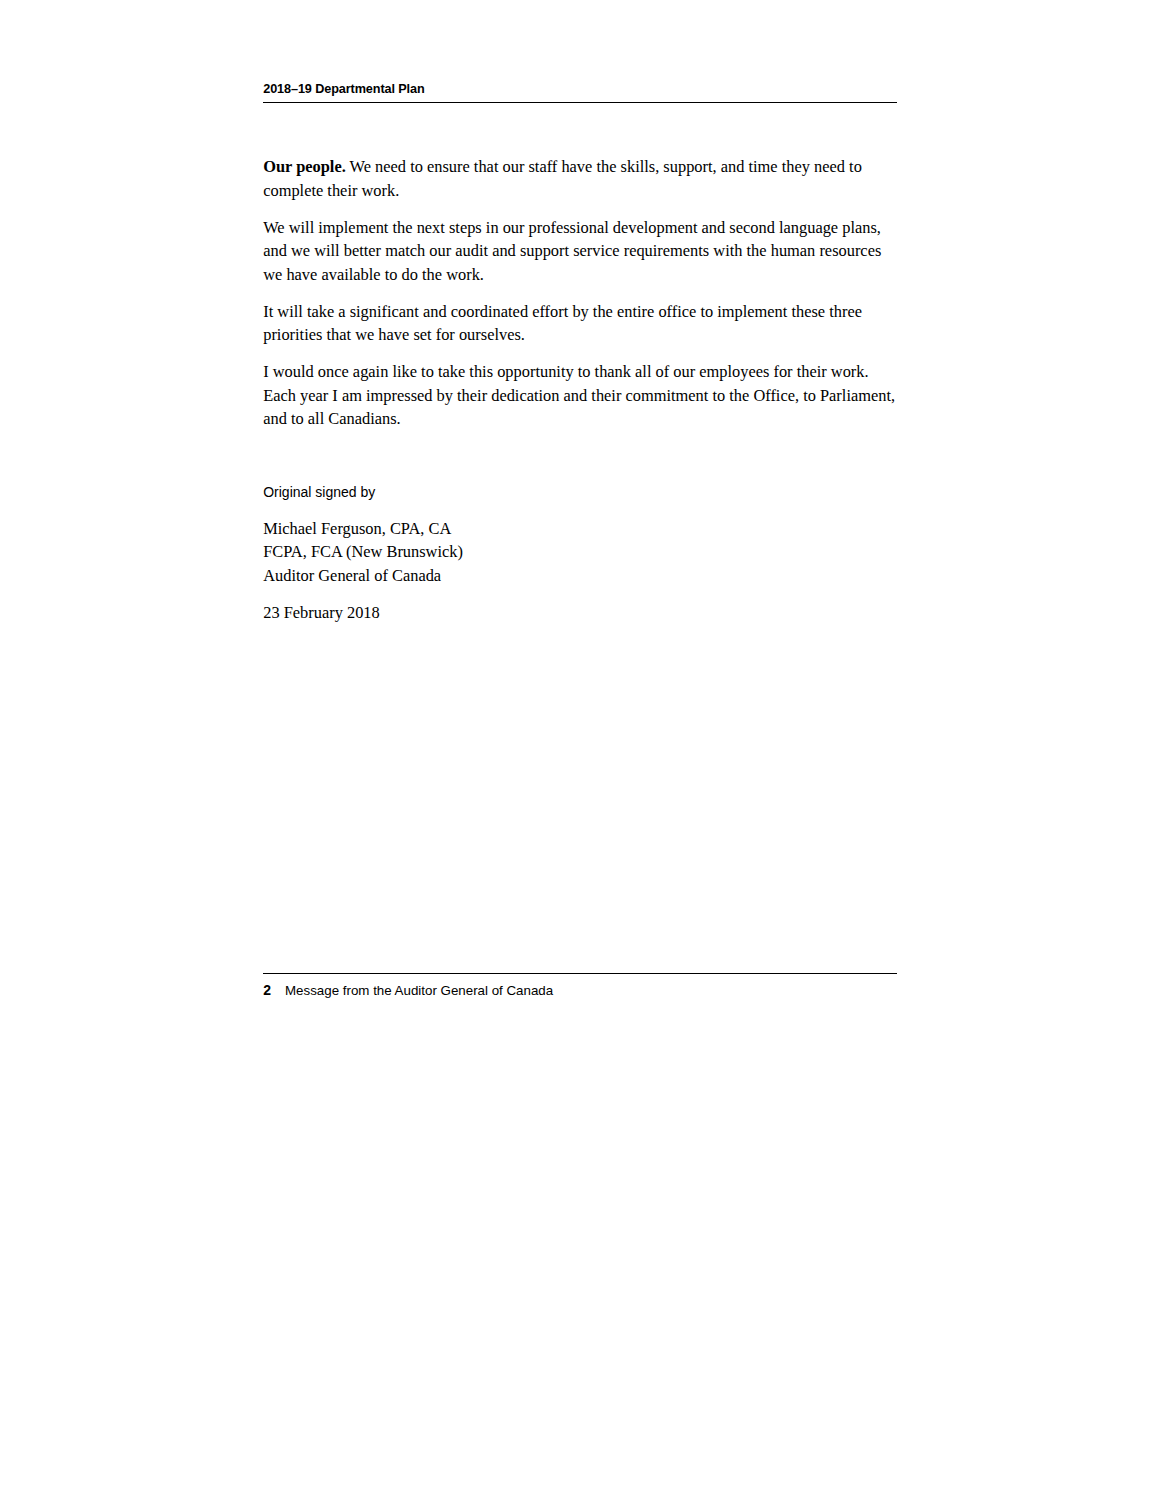2018–19 Departmental Plan
Our people. We need to ensure that our staff have the skills, support, and time they need to complete their work.
We will implement the next steps in our professional development and second language plans, and we will better match our audit and support service requirements with the human resources we have available to do the work.
It will take a significant and coordinated effort by the entire office to implement these three priorities that we have set for ourselves.
I would once again like to take this opportunity to thank all of our employees for their work. Each year I am impressed by their dedication and their commitment to the Office, to Parliament, and to all Canadians.
Original signed by
Michael Ferguson, CPA, CA
FCPA, FCA (New Brunswick)
Auditor General of Canada
23 February 2018
2 Message from the Auditor General of Canada